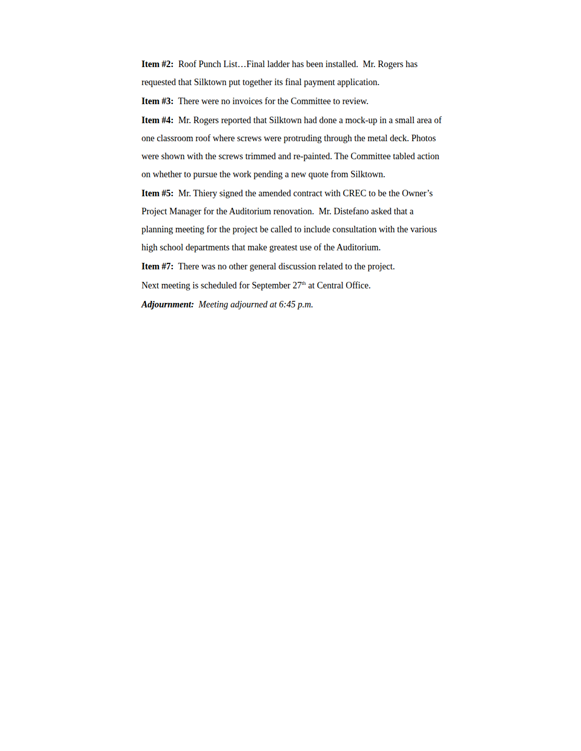Item #2: Roof Punch List…Final ladder has been installed. Mr. Rogers has requested that Silktown put together its final payment application.
Item #3: There were no invoices for the Committee to review.
Item #4: Mr. Rogers reported that Silktown had done a mock-up in a small area of one classroom roof where screws were protruding through the metal deck. Photos were shown with the screws trimmed and re-painted. The Committee tabled action on whether to pursue the work pending a new quote from Silktown.
Item #5: Mr. Thiery signed the amended contract with CREC to be the Owner’s Project Manager for the Auditorium renovation. Mr. Distefano asked that a planning meeting for the project be called to include consultation with the various high school departments that make greatest use of the Auditorium.
Item #7: There was no other general discussion related to the project.
Next meeting is scheduled for September 27th at Central Office.
Adjournment: Meeting adjourned at 6:45 p.m.